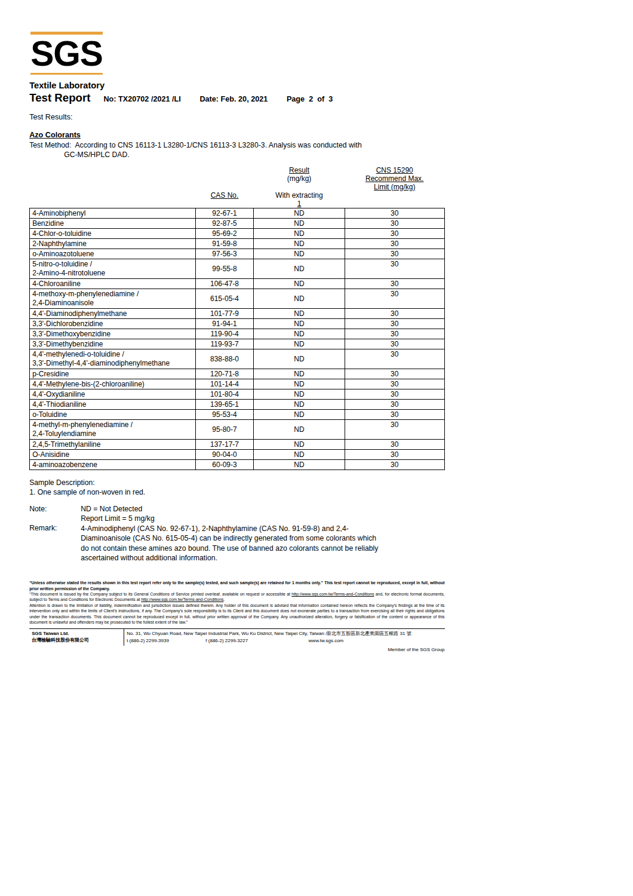SGS
Textile Laboratory
Test Report
No: TX20702 /2021 /LI Date: Feb. 20, 2021 Page 2 of 3
Test Results:
Azo Colorants
Test Method: According to CNS 16113-1 L3280-1/CNS 16113-3 L3280-3. Analysis was conducted with GC-MS/HPLC DAD.
| | | Result | CNS 15290 |
| --- | --- | --- | --- |
| | | (mg/kg) | Recommend Max. |
| | | | Limit (mg/kg) |
| | CAS No. | With extracting | |
| | | 1 | |
| 4-Aminobiphenyl | 92-67-1 | ND | 30 |
| Benzidine | 92-87-5 | ND | 30 |
| 4-Chlor-o-toluidine | 95-69-2 | ND | 30 |
| 2-Naphthylamine | 91-59-8 | ND | 30 |
| o-Aminoazotoluene | 97-56-3 | ND | 30 |
| 5-nitro-o-toluidine / 2-Amino-4-nitrotoluene | 99-55-8 | ND | 30 |
| 4-Chloroaniline | 106-47-8 | ND | 30 |
| 4-methoxy-m-phenylenediamine / 2,4-Diaminoanisole | 615-05-4 | ND | 30 |
| 4,4'-Diaminodiphenylmethane | 101-77-9 | ND | 30 |
| 3,3'-Dichlorobenzidine | 91-94-1 | ND | 30 |
| 3,3'-Dimethoxybenzidine | 119-90-4 | ND | 30 |
| 3,3'-Dimethybenzidine | 119-93-7 | ND | 30 |
| 4,4'-methylenedi-o-toluidine / 3,3'-Dimethyl-4,4'-diaminodiphenylmethane | 838-88-0 | ND | 30 |
| p-Cresidine | 120-71-8 | ND | 30 |
| 4,4'-Methylene-bis-(2-chloroaniline) | 101-14-4 | ND | 30 |
| 4,4'-Oxydianiline | 101-80-4 | ND | 30 |
| 4,4'-Thiodianiline | 139-65-1 | ND | 30 |
| o-Toluidine | 95-53-4 | ND | 30 |
| 4-methyl-m-phenylenediamine / 2,4-Toluylendiamine | 95-80-7 | ND | 30 |
| 2,4,5-Trimethylaniline | 137-17-7 | ND | 30 |
| O-Anisidine | 90-04-0 | ND | 30 |
| 4-aminoazobenzene | 60-09-3 | ND | 30 |
Sample Description:
1. One sample of non-woven in red.
| Note: | ND = Not Detected |
| | Report Limit = 5 mg/kg |
| Remark: | 4-Aminodiphenyl (CAS No. 92-67-1), 2-Naphthylamine (CAS No. 91-59-8) and 2,4- Diaminoanisole (CAS No. 615-05-4) can be indirectly generated from some colorants which do not contain these amines azo bound. The use of banned azo colorants cannot be reliably ascertained without additional information. |
“Unless otherwise stated the results shown in this test report refer only to the sample(s) tested, and such sample(s) are retained for 1 months only.” This test report cannot be reproduced, except in full, without prior written permission of the Company.
“This document is issued by the Company subject to its General Conditions of Service printed overleaf, available on request or accessible at http://www.sgs.com.tw/Terms-and-Conditions and, for electronic format documents, subject to Terms and Conditions for Electronic Documents at http://www.sgs.com.tw/Terms-and-Conditions.
Attention is drawn to the limitation of liability, indemnification and jurisdiction issues defined therein. Any holder of this document is advised that information contained hereon reflects the Company’s findings at the time of its intervention only and within the limits of Client’s instructions, if any. The Company’s sole responsibility is to its Client and this document does not exonerate parties to a transaction from exercising all their rights and obligations under the transaction documents. This document cannot be reproduced except in full, without prior written approval of the Company. Any unauthorized alteration, forgery or falsification of the content or appearance of this document is unlawful and offenders may be prosecuted to the fullest extent of the law.”
| SGS Taiwan Ltd. 台灣檢驗科技股份有限公司 | No. 31, Wu Chyuan Road, New Taipei Industrial Park, Wu Ku District, New Taipei City, Taiwan /新北市五股區新北產業園區五權路 31 號 t (886-2) 2299-3939 f (886-2) 2299-3227 www.tw.sgs.com |
Member of the SGS Group